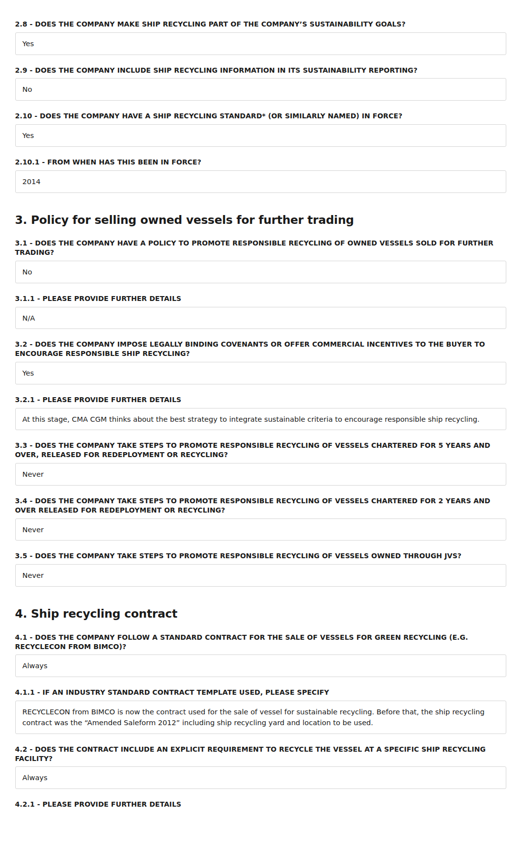2.8 - Does the company make ship recycling part of the company’s sustainability goals?
Yes
2.9 - Does the company include ship recycling information in its sustainability reporting?
No
2.10 - Does the company have a ship recycling standard* (or similarly named) in force?
Yes
2.10.1 - From when has this been in force?
2014
3. Policy for selling owned vessels for further trading
3.1 - Does the company have a policy to promote responsible recycling of owned vessels sold for further trading?
No
3.1.1 - Please provide further details
N/A
3.2 - Does the company impose legally binding covenants or offer commercial incentives to the buyer to encourage responsible ship recycling?
Yes
3.2.1 - Please provide further details
At this stage, CMA CGM thinks about the best strategy to integrate sustainable criteria to encourage responsible ship recycling.
3.3 - Does the company take steps to promote responsible recycling of vessels chartered for 5 years and over, released for redeployment or recycling?
Never
3.4 - Does the company take steps to promote responsible recycling of vessels chartered for 2 years and over released for redeployment or recycling?
Never
3.5 - Does the company take steps to promote responsible recycling of vessels owned through JVs?
Never
4. Ship recycling contract
4.1 - Does the company follow a standard contract for the sale of vessels for green recycling (e.g. RECYCLECON from BIMCO)?
Always
4.1.1 - If an industry standard contract template used, please specify
RECYCLECON from BIMCO is now the contract used for the sale of vessel for sustainable recycling. Before that, the ship recycling contract was the “Amended Saleform 2012” including ship recycling yard and location to be used.
4.2 - Does the contract include an explicit requirement to recycle the vessel at a specific ship recycling facility?
Always
4.2.1 - Please provide further details